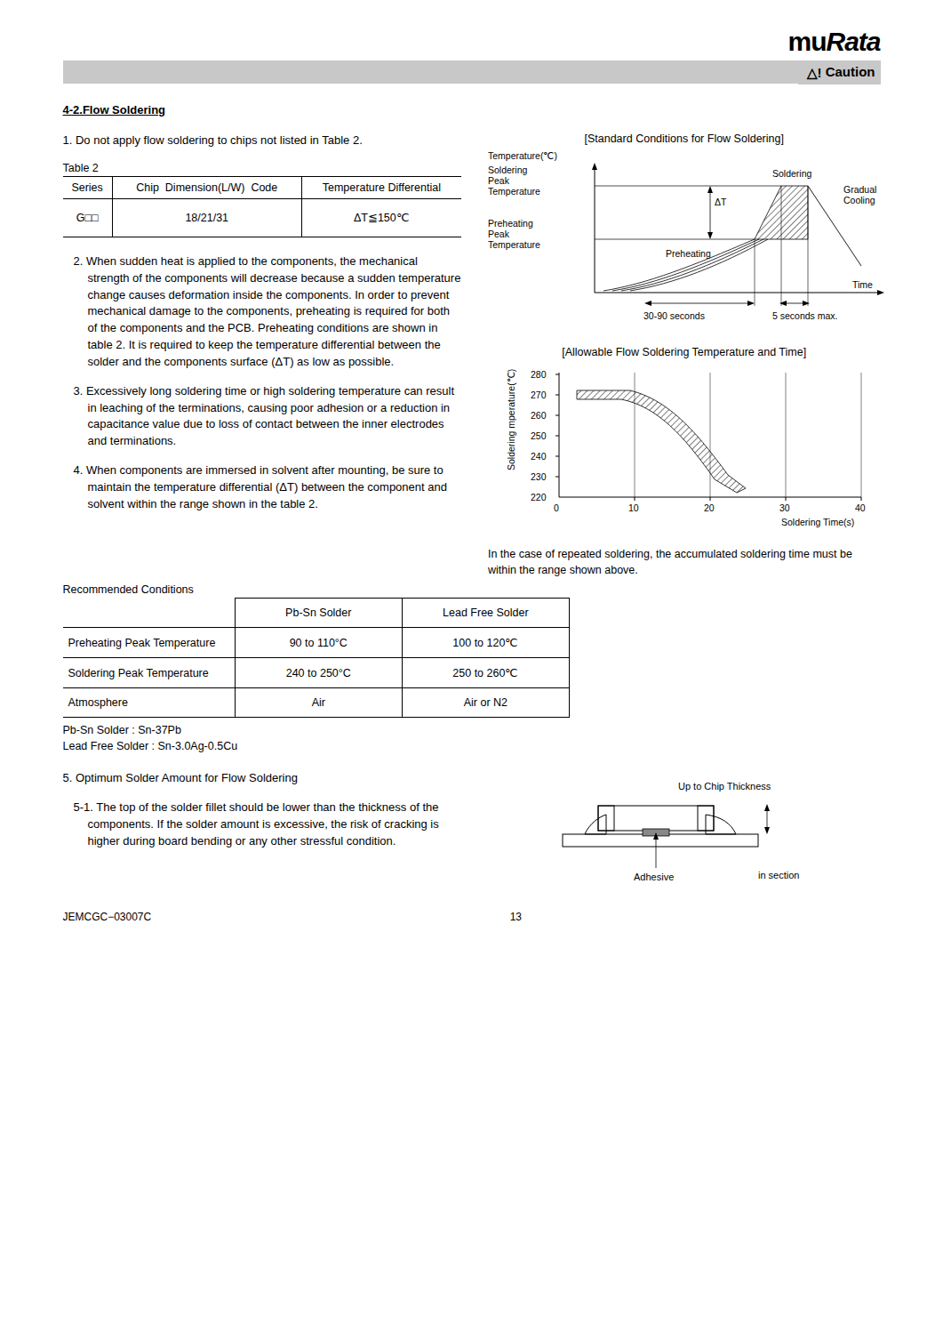mu Rata
△! Caution
4-2.Flow Soldering
1. Do not apply flow soldering to chips not listed in Table 2.
Table 2
| Series | Chip Dimension(L/W) Code | Temperature Differential |
| --- | --- | --- |
| G□□ | 18/21/31 | ΔT≦150℃ |
2. When sudden heat is applied to the components, the mechanical strength of the components will decrease because a sudden temperature change causes deformation inside the components. In order to prevent mechanical damage to the components, preheating is required for both of the components and the PCB. Preheating conditions are shown in table 2. It is required to keep the temperature differential between the solder and the components surface (ΔT) as low as possible.
3. Excessively long soldering time or high soldering temperature can result in leaching of the terminations, causing poor adhesion or a reduction in capacitance value due to loss of contact between the inner electrodes and terminations.
4. When components are immersed in solvent after mounting, be sure to maintain the temperature differential (ΔT) between the component and solvent within the range shown in the table 2.
[Standard Conditions for Flow Soldering]
Temperature(℃) Soldering Peak Temperature Preheating Peak Temperature ΔT Soldering Gradual Cooling Preheating Time 30-90 seconds 5 seconds max.
[Allowable Flow Soldering Temperature and Time]
280 270 260 250 240 230 220 0 10 20 30 40 Soldering mperature(℃) Soldering Time(s)
In the case of repeated soldering, the accumulated soldering time must be within the range shown above.
Recommended Conditions
| | Pb-Sn Solder | Lead Free Solder |
| --- | --- | --- |
| Preheating Peak Temperature | 90 to 110°C | 100 to 120℃ |
| Soldering Peak Temperature | 240 to 250°C | 250 to 260℃ |
| Atmosphere | Air | Air or N2 |
Pb-Sn Solder : Sn-37Pb
Lead Free Solder : Sn-3.0Ag-0.5Cu
5. Optimum Solder Amount for Flow Soldering
5-1. The top of the solder fillet should be lower than the thickness of the components. If the solder amount is excessive, the risk of cracking is higher during board bending or any other stressful condition.
Up to Chip Thickness Adhesive in section
JEMCGC−03007C
13